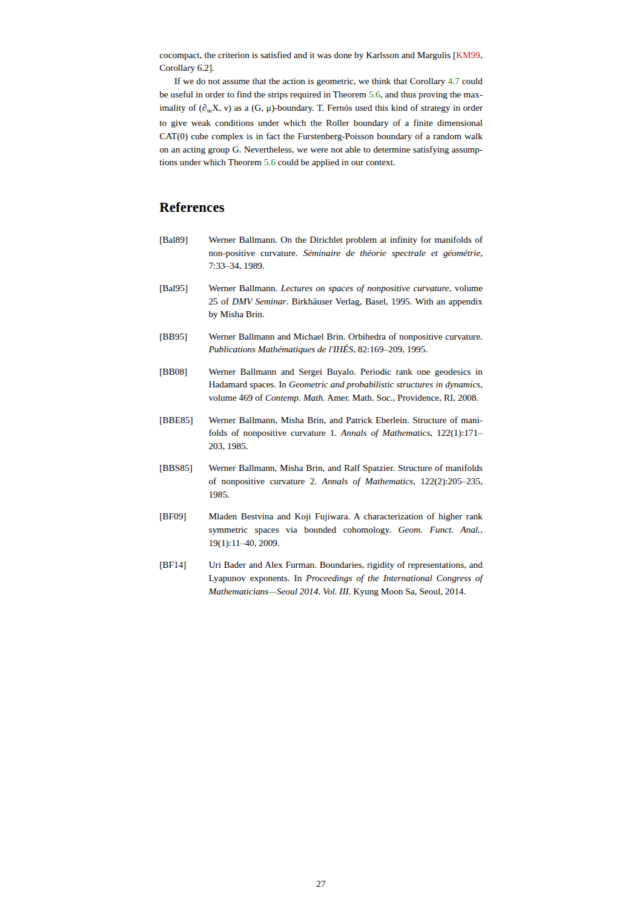cocompact, the criterion is satisfied and it was done by Karlsson and Margulis [KM99, Corollary 6.2].
If we do not assume that the action is geometric, we think that Corollary 4.7 could be useful in order to find the strips required in Theorem 5.6, and thus proving the maximality of (∂∞X, ν) as a (G, μ)-boundary. T. Fernós used this kind of strategy in order to give weak conditions under which the Roller boundary of a finite dimensional CAT(0) cube complex is in fact the Furstenberg-Poisson boundary of a random walk on an acting group G. Nevertheless, we were not able to determine satisfying assumptions under which Theorem 5.6 could be applied in our context.
References
[Bal89]
Werner Ballmann. On the Dirichlet problem at infinity for manifolds of non-positive curvature. Séminaire de théorie spectrale et géométrie, 7:33–34, 1989.
[Bal95]
Werner Ballmann. Lectures on spaces of nonpositive curvature, volume 25 of DMV Seminar. Birkhäuser Verlag, Basel, 1995. With an appendix by Misha Brin.
[BB95]
Werner Ballmann and Michael Brin. Orbihedra of nonpositive curvature. Publications Mathématiques de l'IHÉS, 82:169–209, 1995.
[BB08]
Werner Ballmann and Sergei Buyalo. Periodic rank one geodesics in Hadamard spaces. In Geometric and probabilistic structures in dynamics, volume 469 of Contemp. Math. Amer. Math. Soc., Providence, RI, 2008.
[BBE85]
Werner Ballmann, Misha Brin, and Patrick Eberlein. Structure of manifolds of nonpositive curvature 1. Annals of Mathematics, 122(1):171–203, 1985.
[BBS85]
Werner Ballmann, Misha Brin, and Ralf Spatzier. Structure of manifolds of nonpositive curvature 2. Annals of Mathematics, 122(2):205–235, 1985.
[BF09]
Mladen Bestvina and Koji Fujiwara. A characterization of higher rank symmetric spaces via bounded cohomology. Geom. Funct. Anal., 19(1):11–40, 2009.
[BF14]
Uri Bader and Alex Furman. Boundaries, rigidity of representations, and Lyapunov exponents. In Proceedings of the International Congress of Mathematicians—Seoul 2014. Vol. III. Kyung Moon Sa, Seoul, 2014.
27